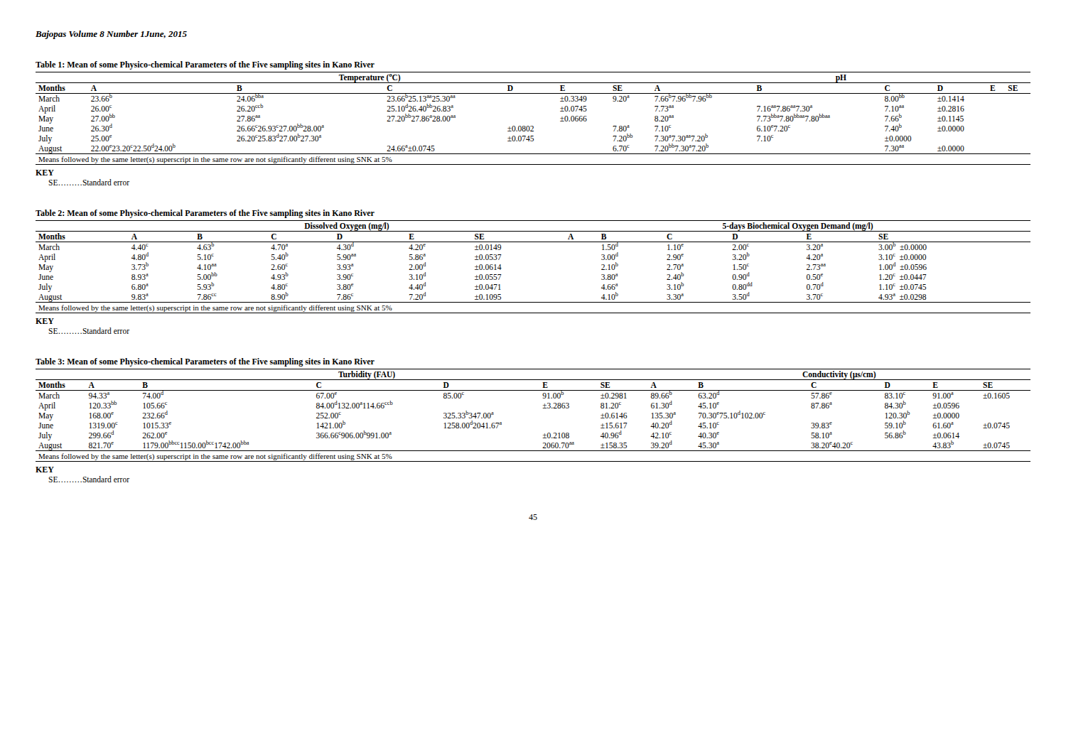Bajopas Volume 8 Number 1June, 2015
Table 1: Mean of some Physico-chemical Parameters of the Five sampling sites in Kano River
| | Temperature ( o C) | pH |
| --- | --- | --- |
| Months | A | B | C | D | E | SE | A | B | C | D | E | SE |
| March | 23.66 b | 24.06 bba | 23.66 b 25.13 aa 25.30 aa | | ±0.3349 | 9.20 a | 7.66 b 7.96 bb 7.96 bb | | 8.00 bb | ±0.1414 | | |
| April | 26.00 c | 26.20 ccb | 25.10 d 26.40 bb 26.83 a | | ±0.0745 | | 7.73 aa | 7.16 aa 7.86 aa 7.30 a | 7.10 aa | ±0.2816 | | |
| May | 27.00 bb | 27.86 aa | 27.20 bb 27.86 a 28.00 aa | | ±0.0666 | | 8.20 aa | 7.73 bba 7.80 bbaa 7.80 bbaa | 7.66 b | ±0.1145 | | |
| June | 26.30 d | 26.66 c 26.93 c 27.00 bb 28.00 a | | ±0.0802 | | 7.80 a | 7.10 c | 6.10 e 7.20 c | 7.40 b | ±0.0000 | | |
| July | 25.00 e | 26.20 c 25.83 d 27.00 b 27.30 a | | ±0.0745 | | 7.20 bb | 7.30 a 7.30 aa 7.20 b | 7.10 c | ±0.0000 | | | |
| August | 22.00 e 23.20 c 22.50 d 24.00 b | | 24.66 a ±0.0745 | | | 6.70 c | 7.20 bb 7.30 a 7.20 b | | 7.30 aa | ±0.0000 | | |
| Means followed by the same letter(s) superscript in the same row are not significantly different using SNK at 5% |
KEY
SE………Standard error
Table 2: Mean of some Physico-chemical Parameters of the Five sampling sites in Kano River
| | Dissolved Oxygen (mg/l) | 5-days Biochemical Oxygen Demand (mg/l) |
| --- | --- | --- |
| Months | A | B | C | D | E | SE | A | B | C | D | E | SE |
| March | 4.40 c | 4.63 b | 4.70 a | 4.30 d | 4.20 e | ±0.0149 | | 1.50 d | 1.10 e | 2.00 c | 3.20 a | 3.00 b ±0.0000 |
| April | 4.80 d | 5.10 c | 5.40 b | 5.90 aa | 5.86 a | ±0.0537 | | 3.00 d | 2.90 e | 3.20 b | 4.20 a | 3.10 c ±0.0000 |
| May | 3.73 b | 4.10 aa | 2.60 c | 3.93 a | 2.00 d | ±0.0614 | | 2.10 b | 2.70 a | 1.50 c | 2.73 aa | 1.00 d ±0.0596 |
| June | 8.93 a | 5.00 bb | 4.93 b | 3.90 c | 3.10 d | ±0.0557 | | 3.80 a | 2.40 b | 0.90 d | 0.50 e | 1.20 c ±0.0447 |
| July | 6.80 a | 5.93 b | 4.80 c | 3.80 e | 4.40 d | ±0.0471 | | 4.66 a | 3.10 b | 0.80 dd | 0.70 d | 1.10 c ±0.0745 |
| August | 9.83 a | 7.86 cc | 8.90 b | 7.86 c | 7.20 d | ±0.1095 | | 4.10 b | 3.30 a | 3.50 d | 3.70 c | 4.93 a ±0.0298 |
| Means followed by the same letter(s) superscript in the same row are not significantly different using SNK at 5% |
KEY
SE………Standard error
Table 3: Mean of some Physico-chemical Parameters of the Five sampling sites in Kano River
| | Turbidity (FAU) | Conductivity (µs/cm) |
| --- | --- | --- |
| Months | A | B | C | D | E | SE | A | B | C | D | E | SE |
| March | 94.33 a | 74.00 d | 67.00 e | 85.00 c | 91.00 b | ±0.2981 | 89.66 b | 63.20 d | 57.86 e | 83.10 c | 91.00 a | ±0.1605 |
| April | 120.33 bb | 105.66 c | 84.00 d 132.00 a 114.66 ccb | | ±3.2863 | 81.20 c | 61.30 d | 45.10 e | 87.86 a | 84.30 b | ±0.0596 | |
| May | 168.00 e | 232.66 d | 252.00 c | 325.33 b 347.00 a | | ±0.6146 | 135.30 a | 70.30 e 75.10 d 102.00 c | | 120.30 b | ±0.0000 | |
| June | 1319.00 c | 1015.33 e | 1421.00 b | 1258.00 d 2041.67 a | | ±15.617 | 40.20 d | 45.10 c | 39.83 e | 59.10 b | 61.60 a | ±0.0745 |
| July | 299.66 d | 262.00 e | 366.66 c 906.00 b 991.00 a | | ±0.2108 | 40.96 d | 42.10 c | 40.30 e | 58.10 a | 56.86 b | ±0.0614 | |
| August | 821.70 e | 1179.00 bbcc 1150.00 bcc 1742.00 bba | | | 2060.70 aa | ±158.35 | 39.20 d | 45.30 a | 38.20 e 40.20 c | | 43.83 b | ±0.0745 |
| Means followed by the same letter(s) superscript in the same row are not significantly different using SNK at 5% |
KEY
SE………Standard error
45